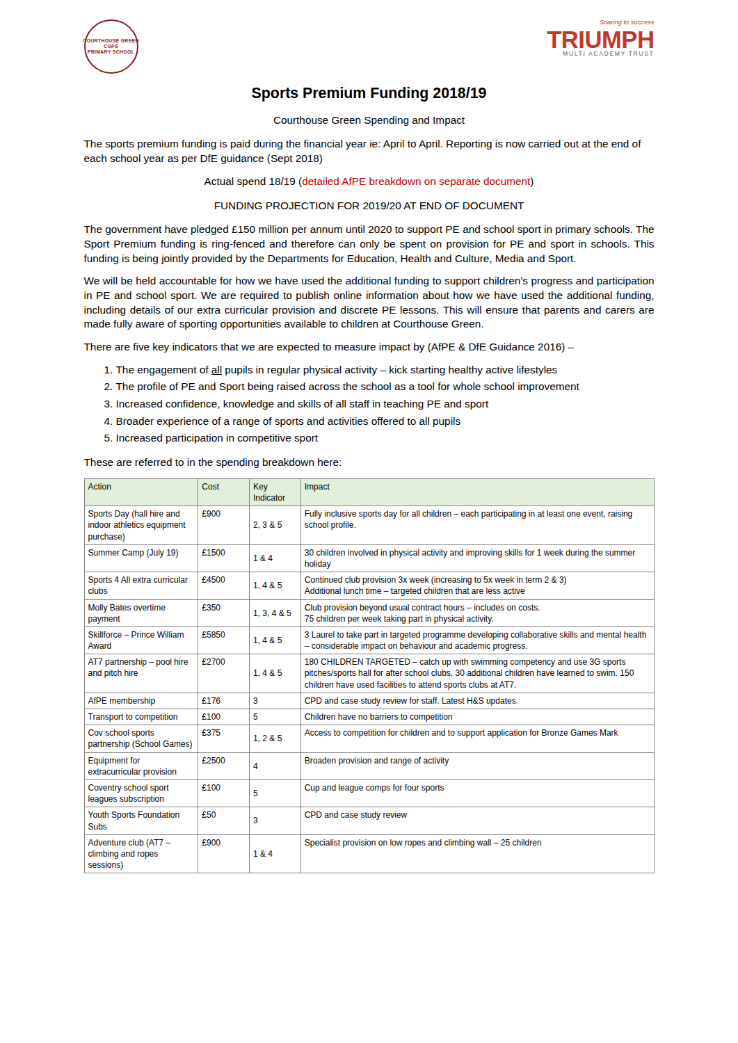COURTHOUSE GREEN
CGPS
PRIMARY SCHOOL
Soaring to success TRIUMPH MULTI ACADEMY TRUST
Sports Premium Funding 2018/19
Courthouse Green Spending and Impact
The sports premium funding is paid during the financial year ie: April to April. Reporting is now carried out at the end of each school year as per DfE guidance (Sept 2018)
Actual spend 18/19 (detailed AfPE breakdown on separate document)
FUNDING PROJECTION FOR 2019/20 AT END OF DOCUMENT
The government have pledged £150 million per annum until 2020 to support PE and school sport in primary schools. The Sport Premium funding is ring-fenced and therefore can only be spent on provision for PE and sport in schools. This funding is being jointly provided by the Departments for Education, Health and Culture, Media and Sport.
We will be held accountable for how we have used the additional funding to support children's progress and participation in PE and school sport. We are required to publish online information about how we have used the additional funding, including details of our extra curricular provision and discrete PE lessons. This will ensure that parents and carers are made fully aware of sporting opportunities available to children at Courthouse Green.
There are five key indicators that we are expected to measure impact by (AfPE & DfE Guidance 2016) –
The engagement of all pupils in regular physical activity – kick starting healthy active lifestyles
The profile of PE and Sport being raised across the school as a tool for whole school improvement
Increased confidence, knowledge and skills of all staff in teaching PE and sport
Broader experience of a range of sports and activities offered to all pupils
Increased participation in competitive sport
These are referred to in the spending breakdown here:
| Action | Cost | Key Indicator | Impact |
| --- | --- | --- | --- |
| Sports Day (hall hire and indoor athletics equipment purchase) | £900 | 2, 3 & 5 | Fully inclusive sports day for all children – each participating in at least one event, raising school profile. |
| Summer Camp (July 19) | £1500 | 1 & 4 | 30 children involved in physical activity and improving skills for 1 week during the summer holiday |
| Sports 4 All extra curricular clubs | £4500 | 1, 4 & 5 | Continued club provision 3x week (increasing to 5x week in term 2 & 3) Additional lunch time – targeted children that are less active |
| Molly Bates overtime payment | £350 | 1, 3, 4 & 5 | Club provision beyond usual contract hours – includes on costs. 75 children per week taking part in physical activity. |
| Skillforce – Prince William Award | £5850 | 1, 4 & 5 | 3 Laurel to take part in targeted programme developing collaborative skills and mental health – considerable impact on behaviour and academic progress. |
| AT7 partnership – pool hire and pitch hire | £2700 | 1, 4 & 5 | 180 CHILDREN TARGETED – catch up with swimming competency and use 3G sports pitches/sports hall for after school clubs. 30 additional children have learned to swim. 150 children have used facilities to attend sports clubs at AT7. |
| AfPE membership | £176 | 3 | CPD and case study review for staff. Latest H&S updates. |
| Transport to competition | £100 | 5 | Children have no barriers to competition |
| Cov school sports partnership (School Games) | £375 | 1, 2 & 5 | Access to competition for children and to support application for Bronze Games Mark |
| Equipment for extracurricular provision | £2500 | 4 | Broaden provision and range of activity |
| Coventry school sport leagues subscription | £100 | 5 | Cup and league comps for four sports |
| Youth Sports Foundation Subs | £50 | 3 | CPD and case study review |
| Adventure club (AT7 – climbing and ropes sessions) | £900 | 1 & 4 | Specialist provision on low ropes and climbing wall – 25 children |